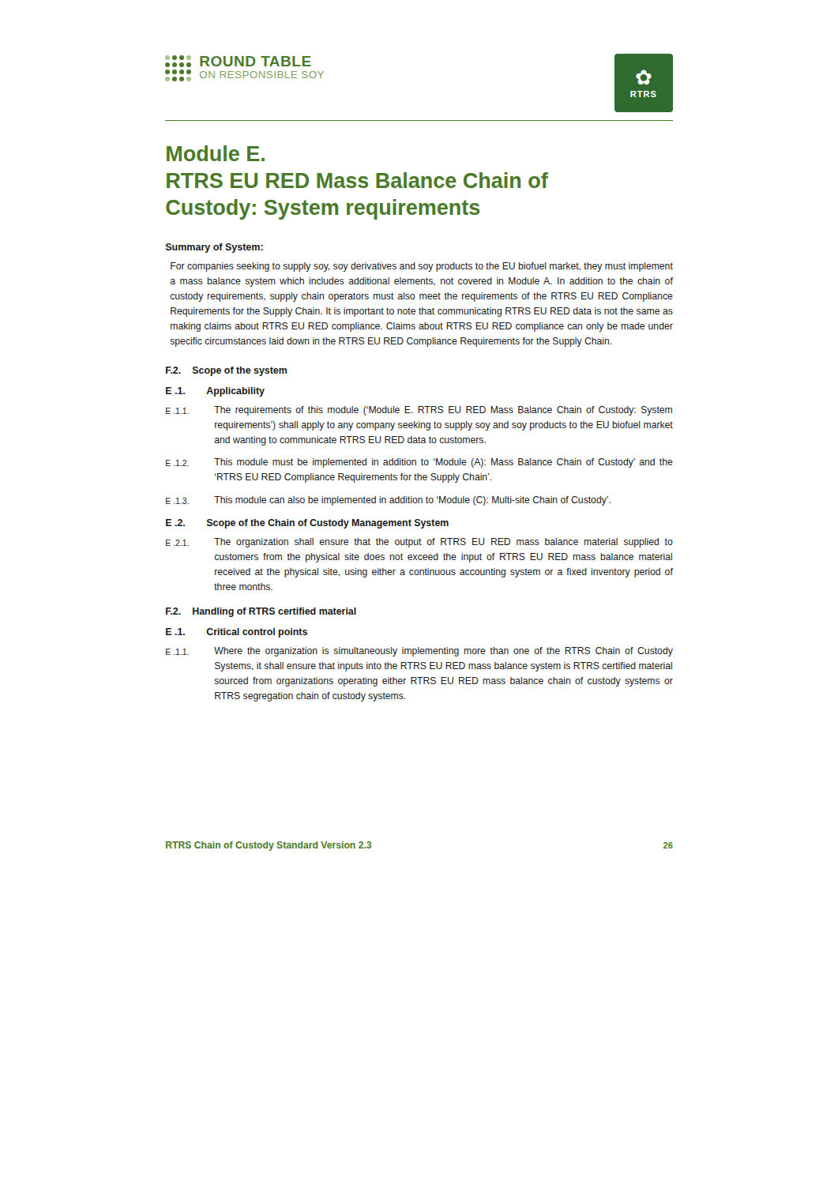ROUND TABLE
ON RESPONSIBLE SOY
✿
RTRS
Module E. RTRS EU RED Mass Balance Chain of Custody: System requirements
Summary of System:
For companies seeking to supply soy, soy derivatives and soy products to the EU biofuel market, they must implement a mass balance system which includes additional elements, not covered in Module A. In addition to the chain of custody requirements, supply chain operators must also meet the requirements of the RTRS EU RED Compliance Requirements for the Supply Chain. It is important to note that communicating RTRS EU RED data is not the same as making claims about RTRS EU RED compliance. Claims about RTRS EU RED compliance can only be made under specific circumstances laid down in the RTRS EU RED Compliance Requirements for the Supply Chain.
F.2. Scope of the system
E .1. Applicability
E .1.1.
The requirements of this module (‘Module E. RTRS EU RED Mass Balance Chain of Custody: System requirements’) shall apply to any company seeking to supply soy and soy products to the EU biofuel market and wanting to communicate RTRS EU RED data to customers.
E .1.2.
This module must be implemented in addition to ‘Module (A): Mass Balance Chain of Custody’ and the ‘RTRS EU RED Compliance Requirements for the Supply Chain’.
E .1.3.
This module can also be implemented in addition to ‘Module (C): Multi-site Chain of Custody’.
E .2. Scope of the Chain of Custody Management System
E .2.1.
The organization shall ensure that the output of RTRS EU RED mass balance material supplied to customers from the physical site does not exceed the input of RTRS EU RED mass balance material received at the physical site, using either a continuous accounting system or a fixed inventory period of three months.
F.2. Handling of RTRS certified material
E .1. Critical control points
E .1.1.
Where the organization is simultaneously implementing more than one of the RTRS Chain of Custody Systems, it shall ensure that inputs into the RTRS EU RED mass balance system is RTRS certified material sourced from organizations operating either RTRS EU RED mass balance chain of custody systems or RTRS segregation chain of custody systems.
RTRS Chain of Custody Standard Version 2.3
26